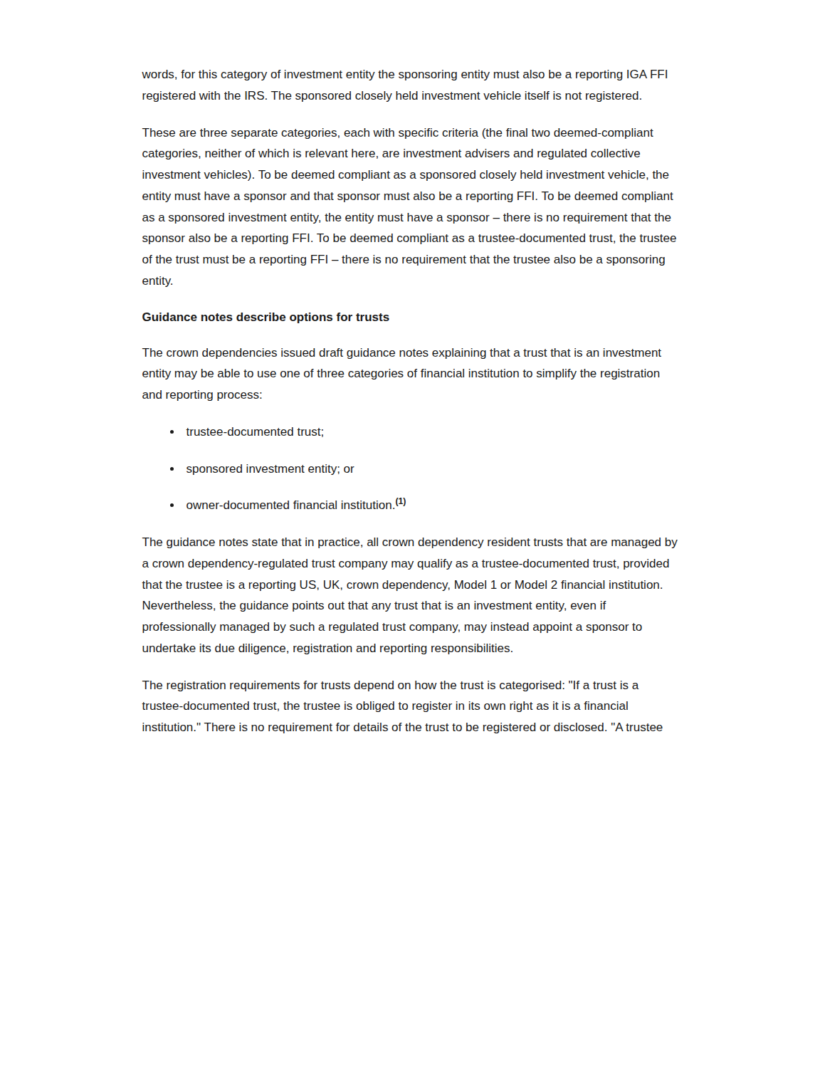words, for this category of investment entity the sponsoring entity must also be a reporting IGA FFI registered with the IRS. The sponsored closely held investment vehicle itself is not registered.
These are three separate categories, each with specific criteria (the final two deemed-compliant categories, neither of which is relevant here, are investment advisers and regulated collective investment vehicles). To be deemed compliant as a sponsored closely held investment vehicle, the entity must have a sponsor and that sponsor must also be a reporting FFI. To be deemed compliant as a sponsored investment entity, the entity must have a sponsor – there is no requirement that the sponsor also be a reporting FFI. To be deemed compliant as a trustee-documented trust, the trustee of the trust must be a reporting FFI – there is no requirement that the trustee also be a sponsoring entity.
Guidance notes describe options for trusts
The crown dependencies issued draft guidance notes explaining that a trust that is an investment entity may be able to use one of three categories of financial institution to simplify the registration and reporting process:
trustee-documented trust;
sponsored investment entity; or
owner-documented financial institution.(1)
The guidance notes state that in practice, all crown dependency resident trusts that are managed by a crown dependency-regulated trust company may qualify as a trustee-documented trust, provided that the trustee is a reporting US, UK, crown dependency, Model 1 or Model 2 financial institution. Nevertheless, the guidance points out that any trust that is an investment entity, even if professionally managed by such a regulated trust company, may instead appoint a sponsor to undertake its due diligence, registration and reporting responsibilities.
The registration requirements for trusts depend on how the trust is categorised: "If a trust is a trustee-documented trust, the trustee is obliged to register in its own right as it is a financial institution." There is no requirement for details of the trust to be registered or disclosed. "A trustee